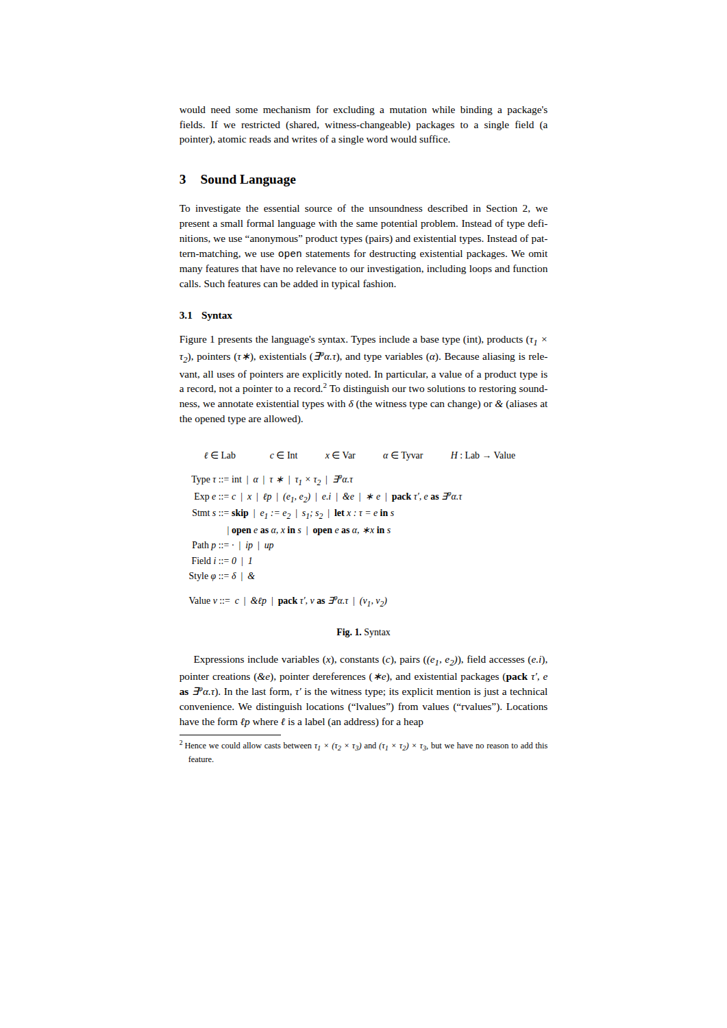would need some mechanism for excluding a mutation while binding a package's fields. If we restricted (shared, witness-changeable) packages to a single field (a pointer), atomic reads and writes of a single word would suffice.
3 Sound Language
To investigate the essential source of the unsoundness described in Section 2, we present a small formal language with the same potential problem. Instead of type definitions, we use “anonymous” product types (pairs) and existential types. Instead of pattern-matching, we use open statements for destructing existential packages. We omit many features that have no relevance to our investigation, including loops and function calls. Such features can be added in typical fashion.
3.1 Syntax
Figure 1 presents the language's syntax. Types include a base type (int), products (τ1 × τ2), pointers (τ∗), existentials (∃φα.τ), and type variables (α). Because aliasing is relevant, all uses of pointers are explicitly noted. In particular, a value of a product type is a record, not a pointer to a record.2 To distinguish our two solutions to restoring soundness, we annotate existential types with δ (the witness type can change) or & (aliases at the opened type are allowed).
ℓ ∈ Lab c ∈ Int x ∈ Var α ∈ Tyvar H : Lab → Value
| Type τ ::= | int / α / τ ∗ / τ 1 × τ 2 / ∃ φ α.τ |
| Exp e ::= | c / x / ℓp / (e 1 , e 2 ) / e.i / &e / ∗ e / pack τ′, e as ∃ φ α.τ |
| Stmt s ::= | skip / e 1 := e 2 / s 1 ; s 2 / let x : τ = e in s |
| / | open e as α, x in s / open e as α, ∗x in s |
| Path p ::= | · / ip / u p |
| Field i ::= | 0 / 1 |
| Style φ ::= | δ / & |
Value v ::= c | &ℓp | pack τ′, v as ∃φα.τ | (v1, v2)
Fig. 1. Syntax
Expressions include variables (x), constants (c), pairs ((e1, e2)), field accesses (e.i), pointer creations (&e), pointer dereferences (∗e), and existential packages (pack τ′, e as ∃φα.τ). In the last form, τ′ is the witness type; its explicit mention is just a technical convenience. We distinguish locations (“lvalues”) from values (“rvalues”). Locations have the form ℓp where ℓ is a label (an address) for a heap
2 Hence we could allow casts between τ1 × (τ2 × τ3) and (τ1 × τ2) × τ3, but we have no reason to add this feature.